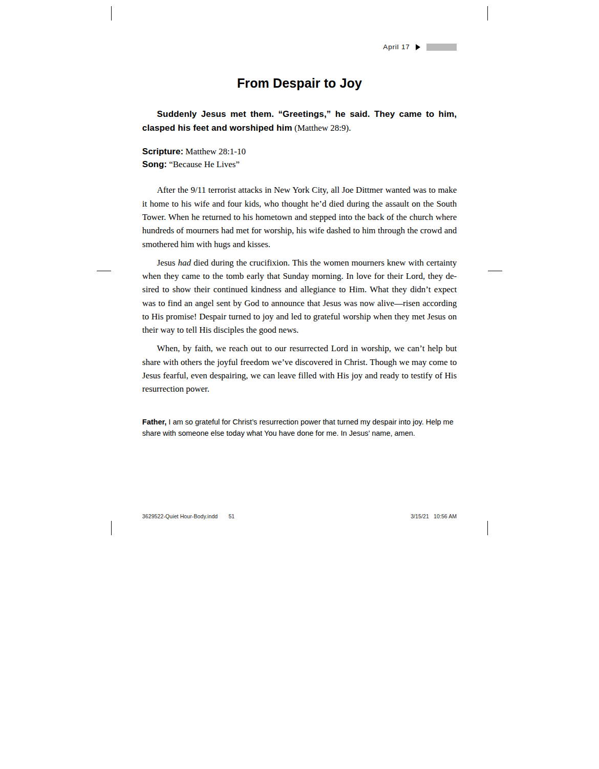April 17
From Despair to Joy
Suddenly Jesus met them. “Greetings,” he said. They came to him, clasped his feet and worshiped him (Matthew 28:9).
Scripture: Matthew 28:1-10
Song: “Because He Lives”
After the 9/11 terrorist attacks in New York City, all Joe Dittmer wanted was to make it home to his wife and four kids, who thought he’d died during the assault on the South Tower. When he returned to his hometown and stepped into the back of the church where hundreds of mourners had met for worship, his wife dashed to him through the crowd and smothered him with hugs and kisses.
Jesus had died during the crucifixion. This the women mourners knew with certainty when they came to the tomb early that Sunday morning. In love for their Lord, they desired to show their continued kindness and allegiance to Him. What they didn’t expect was to find an angel sent by God to announce that Jesus was now alive—risen according to His promise! Despair turned to joy and led to grateful worship when they met Jesus on their way to tell His disciples the good news.
When, by faith, we reach out to our resurrected Lord in worship, we can’t help but share with others the joyful freedom we’ve discovered in Christ. Though we may come to Jesus fearful, even despairing, we can leave filled with His joy and ready to testify of His resurrection power.
Father, I am so grateful for Christ’s resurrection power that turned my despair into joy. Help me share with someone else today what You have done for me. In Jesus’ name, amen.
3629522-Quiet Hour-Body.indd51 3/15/21 10:56 AM